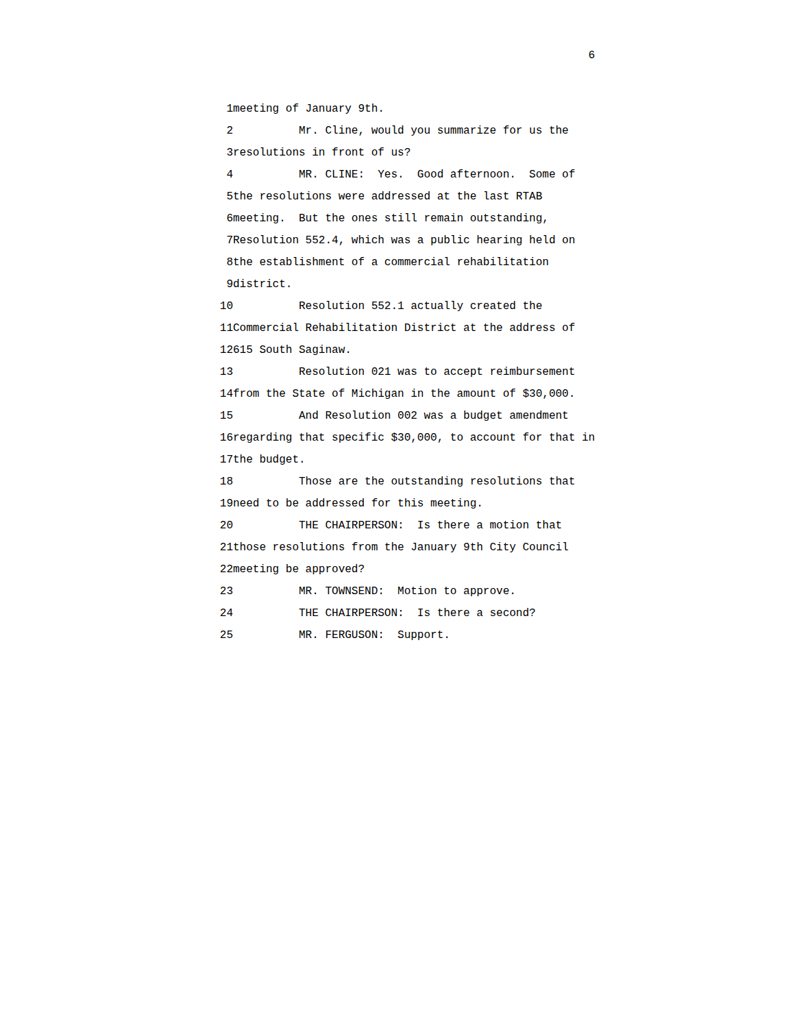6
| 1 | meeting of January 9th. |
| 2 | Mr. Cline, would you summarize for us the |
| 3 | resolutions in front of us? |
| 4 | MR. CLINE: Yes. Good afternoon. Some of |
| 5 | the resolutions were addressed at the last RTAB |
| 6 | meeting. But the ones still remain outstanding, |
| 7 | Resolution 552.4, which was a public hearing held on |
| 8 | the establishment of a commercial rehabilitation |
| 9 | district. |
| 10 | Resolution 552.1 actually created the |
| 11 | Commercial Rehabilitation District at the address of |
| 12 | 615 South Saginaw. |
| 13 | Resolution 021 was to accept reimbursement |
| 14 | from the State of Michigan in the amount of $30,000. |
| 15 | And Resolution 002 was a budget amendment |
| 16 | regarding that specific $30,000, to account for that in |
| 17 | the budget. |
| 18 | Those are the outstanding resolutions that |
| 19 | need to be addressed for this meeting. |
| 20 | THE CHAIRPERSON: Is there a motion that |
| 21 | those resolutions from the January 9th City Council |
| 22 | meeting be approved? |
| 23 | MR. TOWNSEND: Motion to approve. |
| 24 | THE CHAIRPERSON: Is there a second? |
| 25 | MR. FERGUSON: Support. |